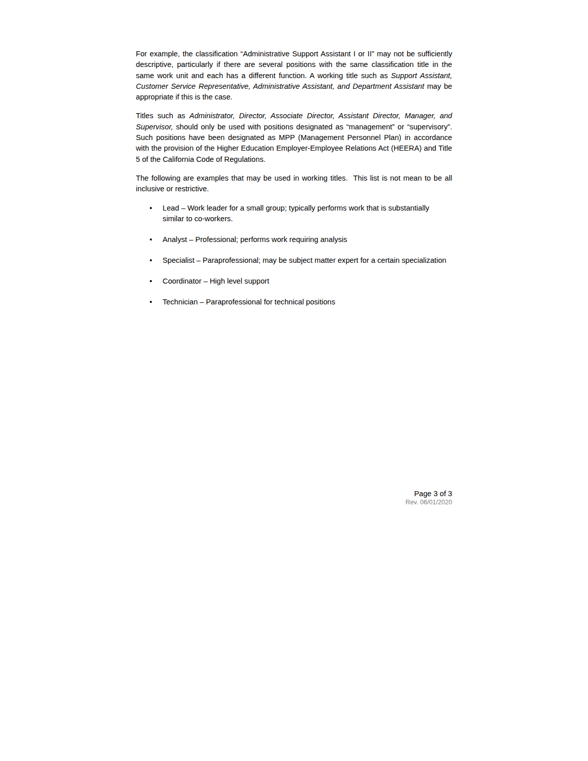For example, the classification “Administrative Support Assistant I or II” may not be sufficiently descriptive, particularly if there are several positions with the same classification title in the same work unit and each has a different function. A working title such as Support Assistant, Customer Service Representative, Administrative Assistant, and Department Assistant may be appropriate if this is the case.
Titles such as Administrator, Director, Associate Director, Assistant Director, Manager, and Supervisor, should only be used with positions designated as “management” or “supervisory”. Such positions have been designated as MPP (Management Personnel Plan) in accordance with the provision of the Higher Education Employer-Employee Relations Act (HEERA) and Title 5 of the California Code of Regulations.
The following are examples that may be used in working titles. This list is not mean to be all inclusive or restrictive.
Lead – Work leader for a small group; typically performs work that is substantially similar to co-workers.
Analyst – Professional; performs work requiring analysis
Specialist – Paraprofessional; may be subject matter expert for a certain specialization
Coordinator – High level support
Technician – Paraprofessional for technical positions
Page 3 of 3
Rev. 06/01/2020